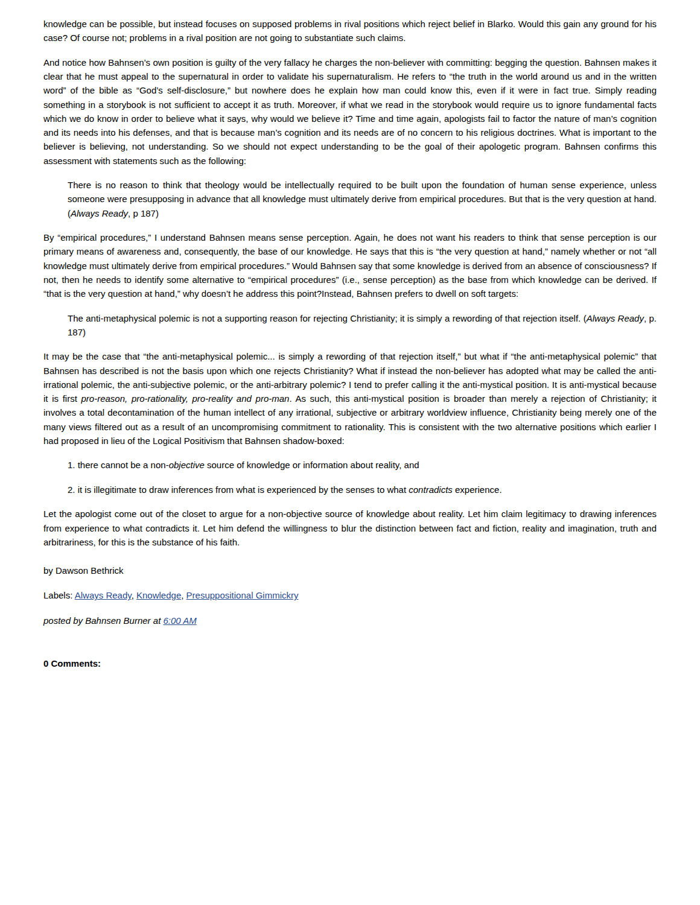knowledge can be possible, but instead focuses on supposed problems in rival positions which reject belief in Blarko. Would this gain any ground for his case? Of course not; problems in a rival position are not going to substantiate such claims.
And notice how Bahnsen’s own position is guilty of the very fallacy he charges the non-believer with committing: begging the question. Bahnsen makes it clear that he must appeal to the supernatural in order to validate his supernaturalism. He refers to “the truth in the world around us and in the written word” of the bible as “God’s self-disclosure,” but nowhere does he explain how man could know this, even if it were in fact true. Simply reading something in a storybook is not sufficient to accept it as truth. Moreover, if what we read in the storybook would require us to ignore fundamental facts which we do know in order to believe what it says, why would we believe it? Time and time again, apologists fail to factor the nature of man’s cognition and its needs into his defenses, and that is because man’s cognition and its needs are of no concern to his religious doctrines. What is important to the believer is believing, not understanding. So we should not expect understanding to be the goal of their apologetic program. Bahnsen confirms this assessment with statements such as the following:
There is no reason to think that theology would be intellectually required to be built upon the foundation of human sense experience, unless someone were presupposing in advance that all knowledge must ultimately derive from empirical procedures. But that is the very question at hand. (Always Ready, p 187)
By “empirical procedures,” I understand Bahnsen means sense perception. Again, he does not want his readers to think that sense perception is our primary means of awareness and, consequently, the base of our knowledge. He says that this is “the very question at hand,” namely whether or not “all knowledge must ultimately derive from empirical procedures.” Would Bahnsen say that some knowledge is derived from an absence of consciousness? If not, then he needs to identify some alternative to “empirical procedures” (i.e., sense perception) as the base from which knowledge can be derived. If “that is the very question at hand,” why doesn’t he address this point?Instead, Bahnsen prefers to dwell on soft targets:
The anti-metaphysical polemic is not a supporting reason for rejecting Christianity; it is simply a rewording of that rejection itself. (Always Ready, p. 187)
It may be the case that “the anti-metaphysical polemic... is simply a rewording of that rejection itself,” but what if “the anti-metaphysical polemic” that Bahnsen has described is not the basis upon which one rejects Christianity? What if instead the non-believer has adopted what may be called the anti-irrational polemic, the anti-subjective polemic, or the anti-arbitrary polemic? I tend to prefer calling it the anti-mystical position. It is anti-mystical because it is first pro-reason, pro-rationality, pro-reality and pro-man. As such, this anti-mystical position is broader than merely a rejection of Christianity; it involves a total decontamination of the human intellect of any irrational, subjective or arbitrary worldview influence, Christianity being merely one of the many views filtered out as a result of an uncompromising commitment to rationality. This is consistent with the two alternative positions which earlier I had proposed in lieu of the Logical Positivism that Bahnsen shadow-boxed:
1. there cannot be a non-objective source of knowledge or information about reality, and
2. it is illegitimate to draw inferences from what is experienced by the senses to what contradicts experience.
Let the apologist come out of the closet to argue for a non-objective source of knowledge about reality. Let him claim legitimacy to drawing inferences from experience to what contradicts it. Let him defend the willingness to blur the distinction between fact and fiction, reality and imagination, truth and arbitrariness, for this is the substance of his faith.
by Dawson Bethrick
Labels: Always Ready, Knowledge, Presuppositional Gimmickry
posted by Bahnsen Burner at 6:00 AM
0 Comments: